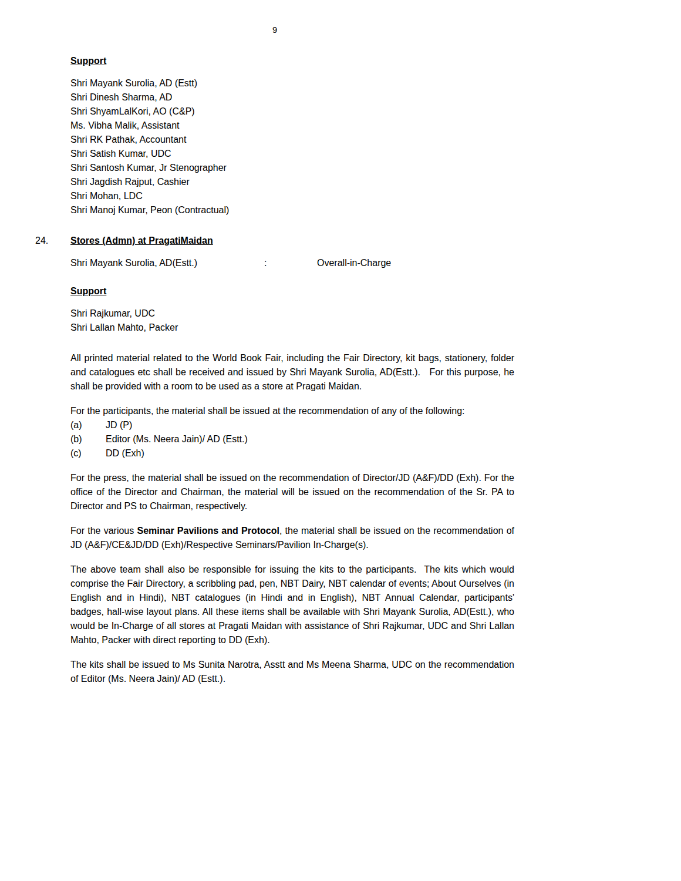9
Support
Shri Mayank Surolia, AD (Estt)
Shri Dinesh Sharma, AD
Shri ShyamLalKori, AO (C&P)
Ms. Vibha Malik, Assistant
Shri RK Pathak, Accountant
Shri Satish Kumar, UDC
Shri Santosh Kumar, Jr Stenographer
Shri Jagdish Rajput, Cashier
Shri Mohan, LDC
Shri Manoj Kumar, Peon (Contractual)
24. Stores (Admn) at PragatiMaidan
Shri Mayank Surolia, AD(Estt.): Overall-in-Charge
Support
Shri Rajkumar, UDC
Shri Lallan Mahto, Packer
All printed material related to the World Book Fair, including the Fair Directory, kit bags, stationery, folder and catalogues etc shall be received and issued by Shri Mayank Surolia, AD(Estt.). For this purpose, he shall be provided with a room to be used as a store at Pragati Maidan.
For the participants, the material shall be issued at the recommendation of any of the following:
(a) JD (P)
(b) Editor (Ms. Neera Jain)/ AD (Estt.)
(c) DD (Exh)
For the press, the material shall be issued on the recommendation of Director/JD (A&F)/DD (Exh). For the office of the Director and Chairman, the material will be issued on the recommendation of the Sr. PA to Director and PS to Chairman, respectively.
For the various Seminar Pavilions and Protocol, the material shall be issued on the recommendation of JD (A&F)/CE&JD/DD (Exh)/Respective Seminars/Pavilion In-Charge(s).
The above team shall also be responsible for issuing the kits to the participants. The kits which would comprise the Fair Directory, a scribbling pad, pen, NBT Dairy, NBT calendar of events; About Ourselves (in English and in Hindi), NBT catalogues (in Hindi and in English), NBT Annual Calendar, participants' badges, hall-wise layout plans. All these items shall be available with Shri Mayank Surolia, AD(Estt.), who would be In-Charge of all stores at Pragati Maidan with assistance of Shri Rajkumar, UDC and Shri Lallan Mahto, Packer with direct reporting to DD (Exh).
The kits shall be issued to Ms Sunita Narotra, Asstt and Ms Meena Sharma, UDC on the recommendation of Editor (Ms. Neera Jain)/ AD (Estt.).